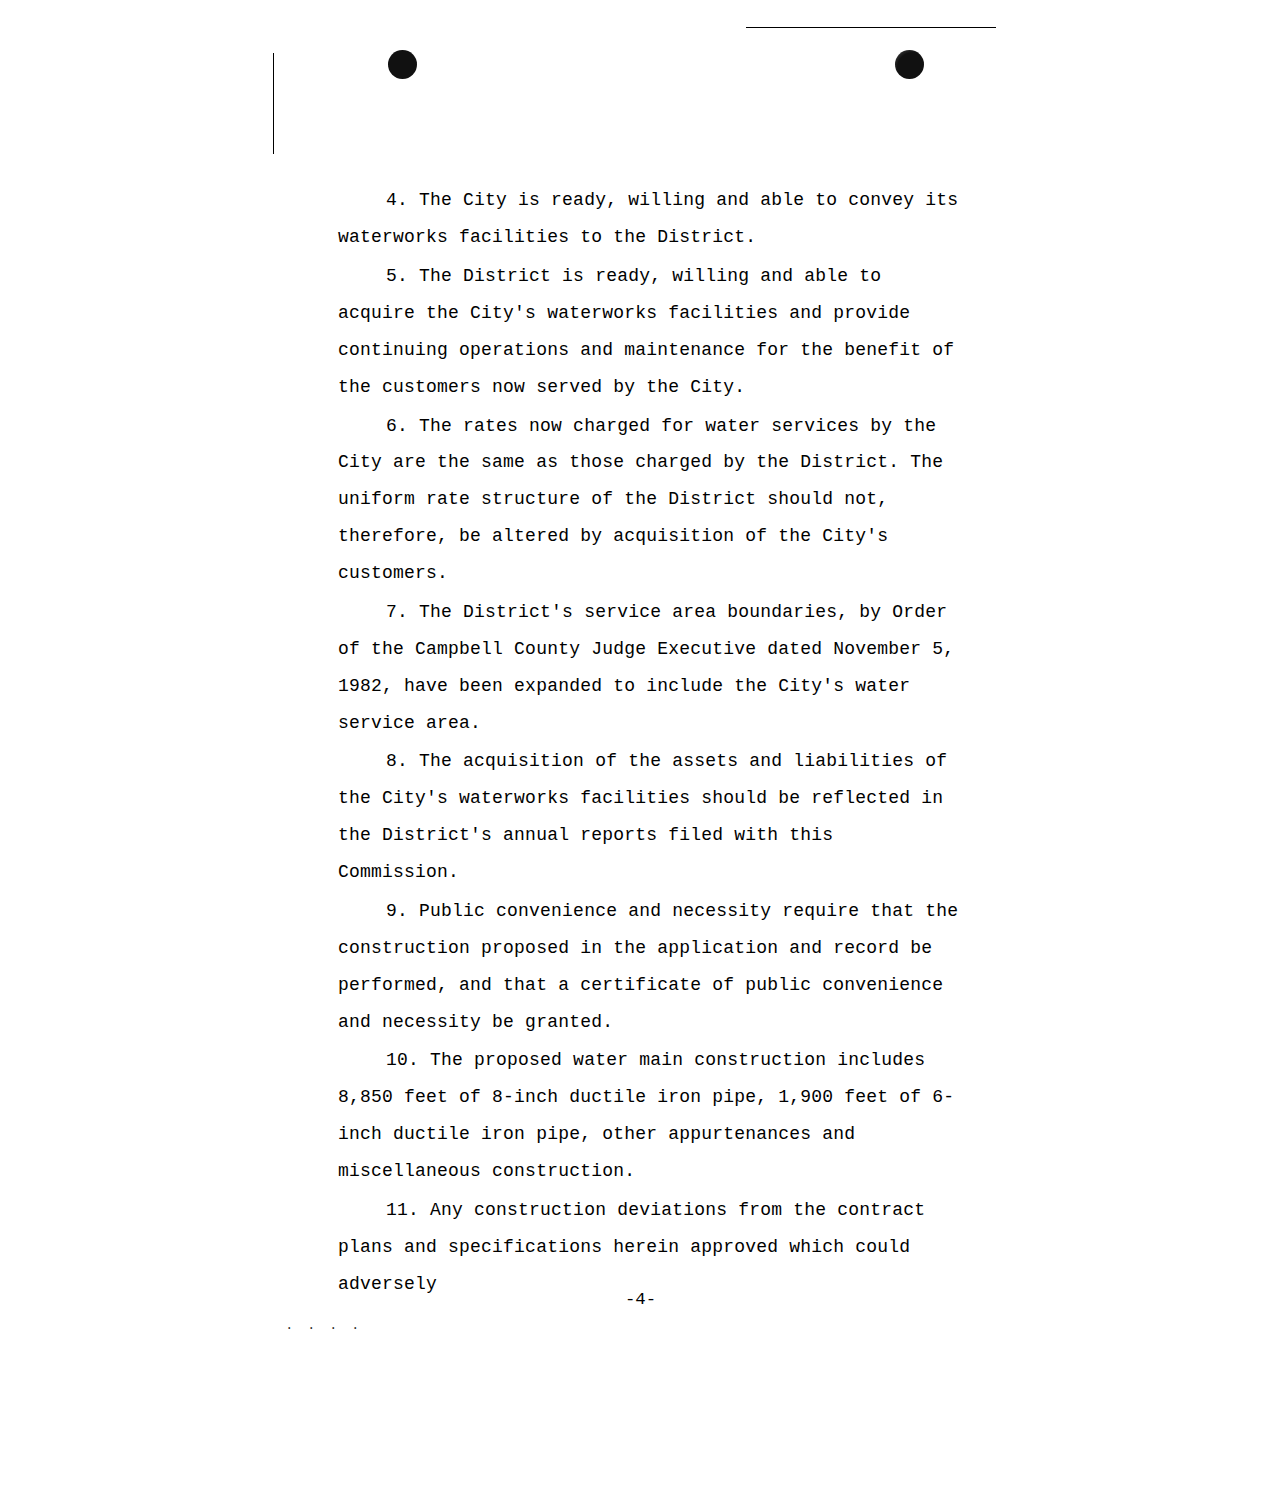4. The City is ready, willing and able to convey its waterworks facilities to the District.
5. The District is ready, willing and able to acquire the City's waterworks facilities and provide continuing operations and maintenance for the benefit of the customers now served by the City.
6. The rates now charged for water services by the City are the same as those charged by the District. The uniform rate structure of the District should not, therefore, be altered by acquisition of the City's customers.
7. The District's service area boundaries, by Order of the Campbell County Judge Executive dated November 5, 1982, have been expanded to include the City's water service area.
8. The acquisition of the assets and liabilities of the City's waterworks facilities should be reflected in the District's annual reports filed with this Commission.
9. Public convenience and necessity require that the construction proposed in the application and record be performed, and that a certificate of public convenience and necessity be granted.
10. The proposed water main construction includes 8,850 feet of 8-inch ductile iron pipe, 1,900 feet of 6-inch ductile iron pipe, other appurtenances and miscellaneous construction.
11. Any construction deviations from the contract plans and specifications herein approved which could adversely
-4-
. . . .